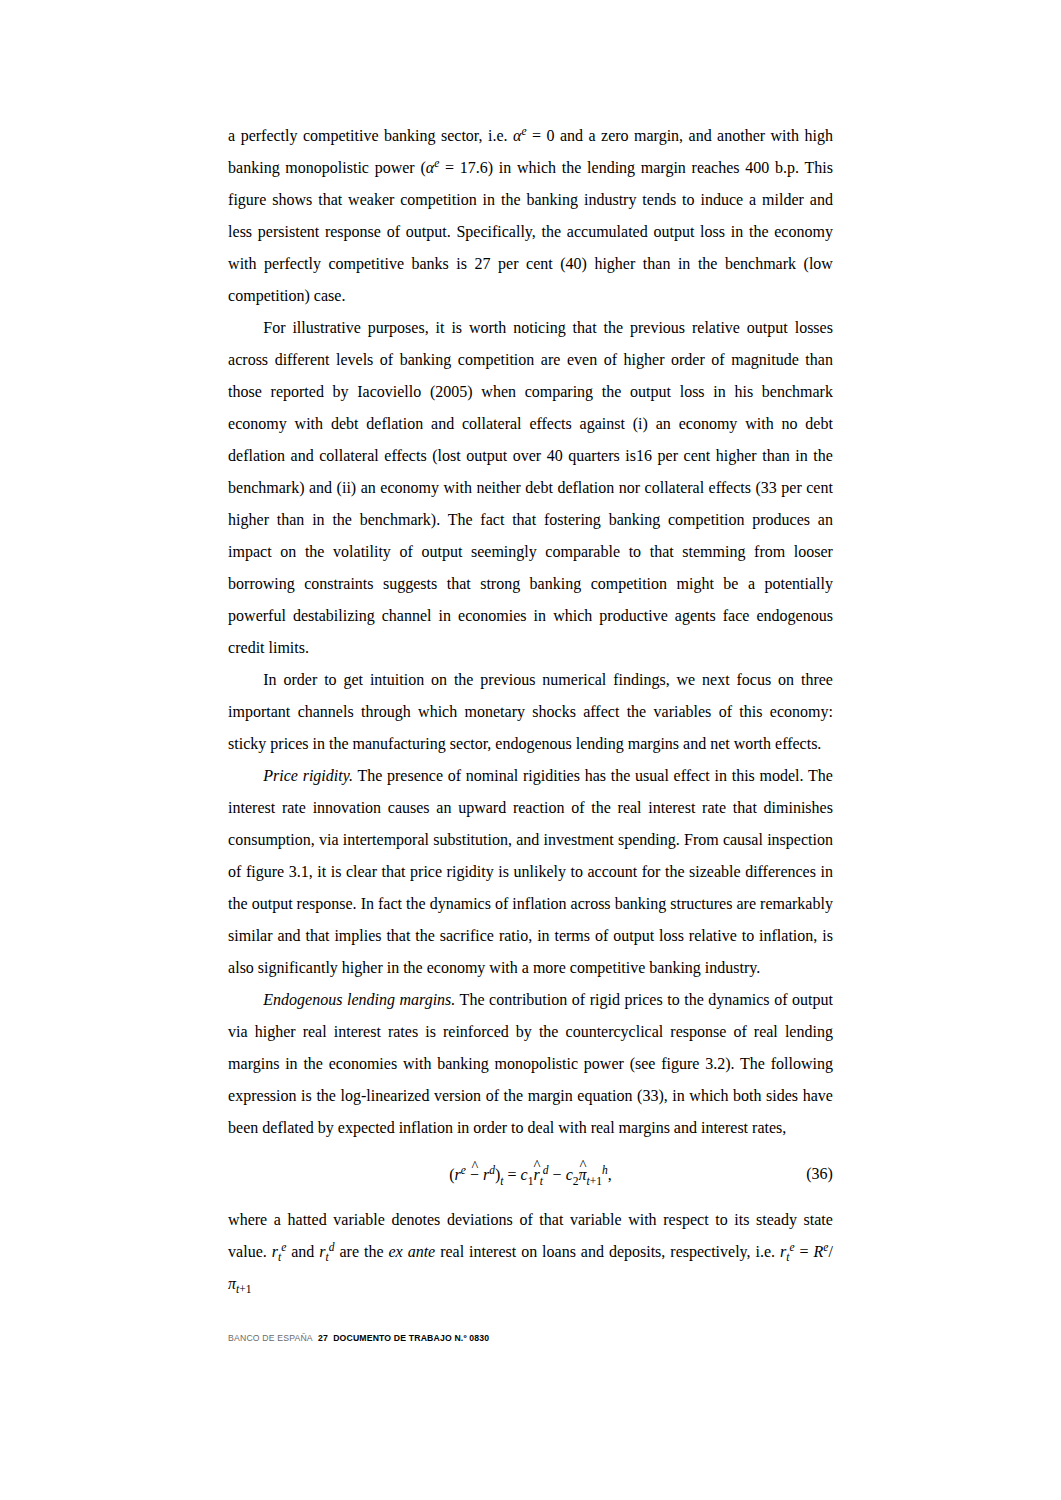a perfectly competitive banking sector, i.e. αe = 0 and a zero margin, and another with high banking monopolistic power (αe = 17.6) in which the lending margin reaches 400 b.p. This figure shows that weaker competition in the banking industry tends to induce a milder and less persistent response of output. Specifically, the accumulated output loss in the economy with perfectly competitive banks is 27 per cent (40) higher than in the benchmark (low competition) case.
For illustrative purposes, it is worth noticing that the previous relative output losses across different levels of banking competition are even of higher order of magnitude than those reported by Iacoviello (2005) when comparing the output loss in his benchmark economy with debt deflation and collateral effects against (i) an economy with no debt deflation and collateral effects (lost output over 40 quarters is16 per cent higher than in the benchmark) and (ii) an economy with neither debt deflation nor collateral effects (33 per cent higher than in the benchmark). The fact that fostering banking competition produces an impact on the volatility of output seemingly comparable to that stemming from looser borrowing constraints suggests that strong banking competition might be a potentially powerful destabilizing channel in economies in which productive agents face endogenous credit limits.
In order to get intuition on the previous numerical findings, we next focus on three important channels through which monetary shocks affect the variables of this economy: sticky prices in the manufacturing sector, endogenous lending margins and net worth effects.
Price rigidity. The presence of nominal rigidities has the usual effect in this model. The interest rate innovation causes an upward reaction of the real interest rate that diminishes consumption, via intertemporal substitution, and investment spending. From causal inspection of figure 3.1, it is clear that price rigidity is unlikely to account for the sizeable differences in the output response. In fact the dynamics of inflation across banking structures are remarkably similar and that implies that the sacrifice ratio, in terms of output loss relative to inflation, is also significantly higher in the economy with a more competitive banking industry.
Endogenous lending margins. The contribution of rigid prices to the dynamics of output via higher real interest rates is reinforced by the countercyclical response of real lending margins in the economies with banking monopolistic power (see figure 3.2). The following expression is the log-linearized version of the margin equation (33), in which both sides have been deflated by expected inflation in order to deal with real margins and interest rates,
^(re − rd)t = c1rtd − c2πt+1h, (36)
where a hatted variable denotes deviations of that variable with respect to its steady state value. rte and rtd are the ex ante real interest on loans and deposits, respectively, i.e. rte = Re/πt+1
BANCO DE ESPAÑA 27 DOCUMENTO DE TRABAJO N.º 0830